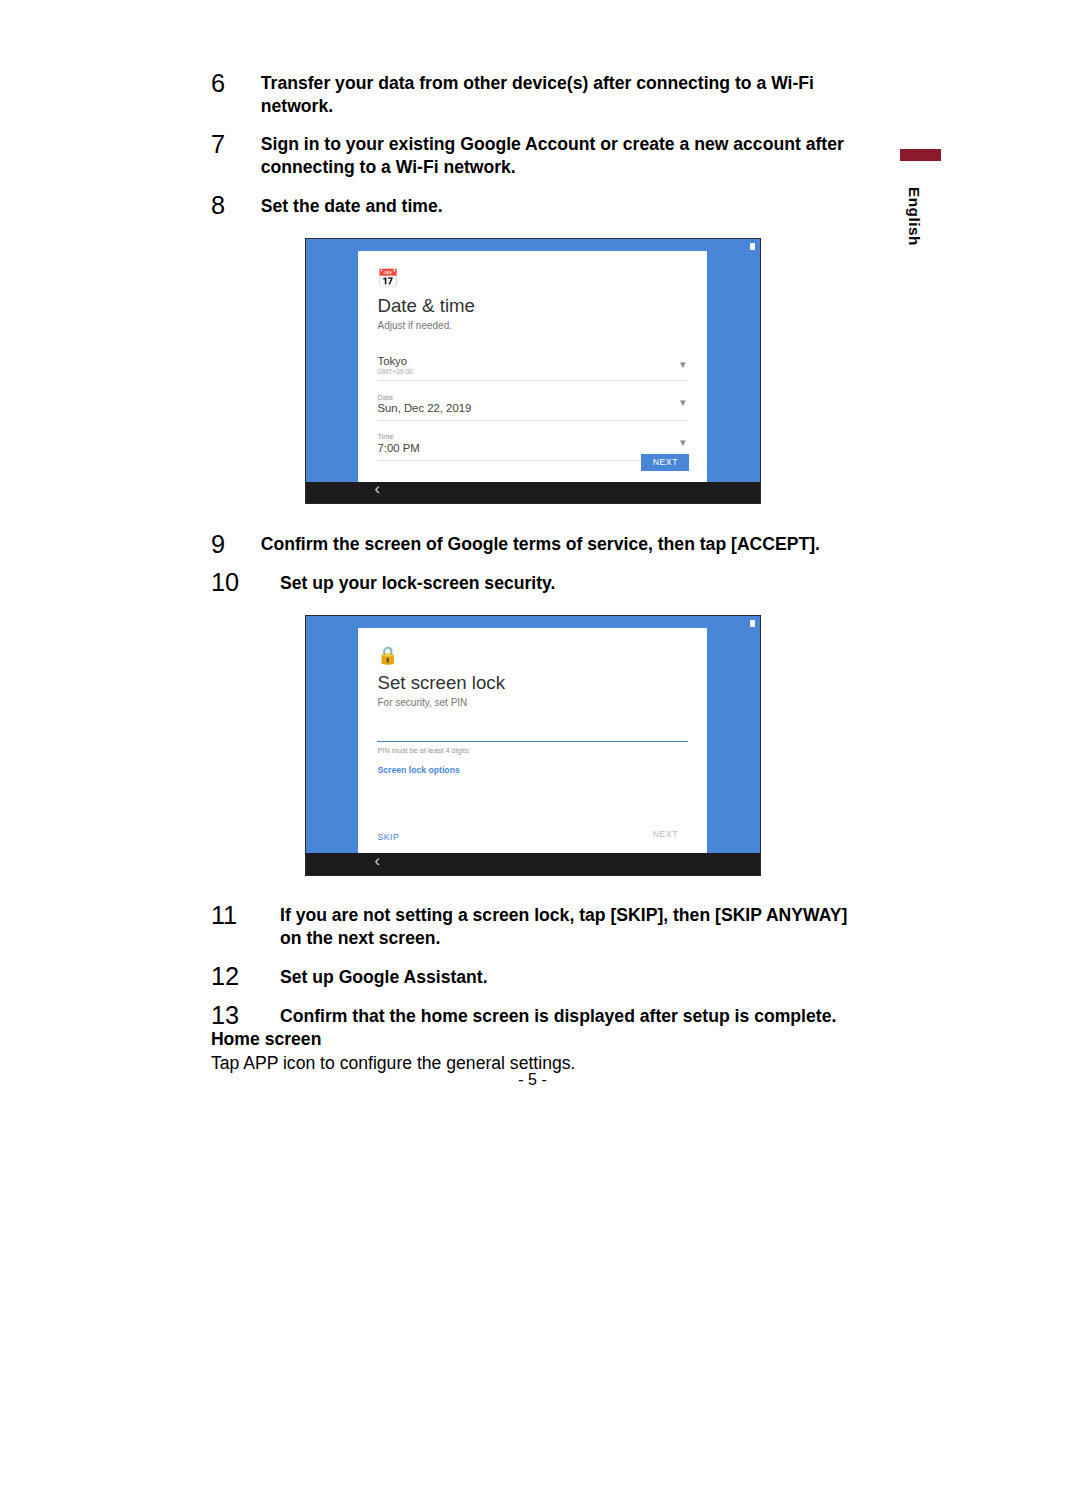English
6 Transfer your data from other device(s) after connecting to a Wi-Fi network.
7 Sign in to your existing Google Account or create a new account after connecting to a Wi-Fi network.
8 Set the date and time.
📅
Date & time
Adjust if needed.
Tokyo GMT+09:00 ▾
Date Sun, Dec 22, 2019 ▾
Time 7:00 PM ▾
NEXT
9 Confirm the screen of Google terms of service, then tap [ACCEPT].
10 Set up your lock-screen security.
🔒
Set screen lock
For security, set PIN
PIN must be at least 4 digits
Screen lock options
SKIP
NEXT
11 If you are not setting a screen lock, tap [SKIP], then [SKIP ANYWAY] on the next screen.
12 Set up Google Assistant.
13 Confirm that the home screen is displayed after setup is complete.
Home screen
Tap APP icon to configure the general settings.
- 5 -